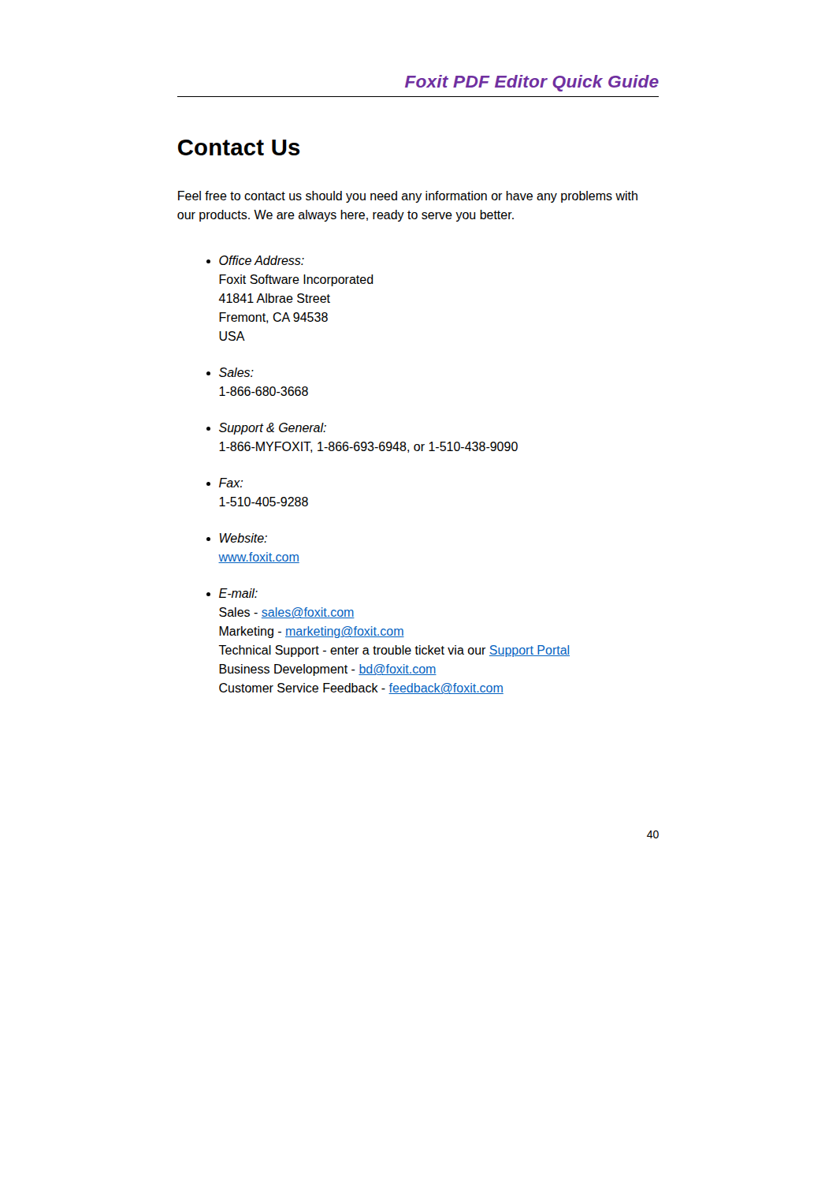Foxit PDF Editor Quick Guide
Contact Us
Feel free to contact us should you need any information or have any problems with our products. We are always here, ready to serve you better.
Office Address: Foxit Software Incorporated 41841 Albrae Street Fremont, CA 94538 USA
Sales: 1-866-680-3668
Support & General: 1-866-MYFOXIT, 1-866-693-6948, or 1-510-438-9090
Fax: 1-510-405-9288
Website: www.foxit.com
E-mail: Sales - sales@foxit.com Marketing - marketing@foxit.com Technical Support - enter a trouble ticket via our Support Portal Business Development - bd@foxit.com Customer Service Feedback - feedback@foxit.com
40